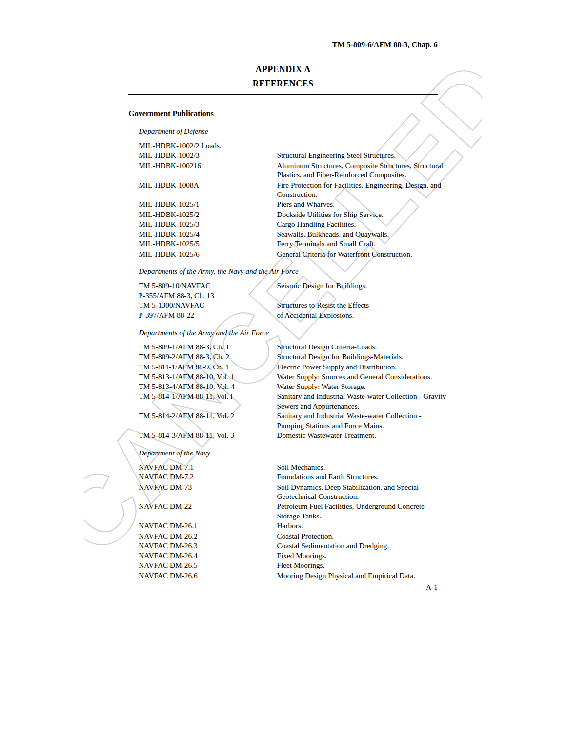CANCELLED
TM 5-809-6/AFM 88-3, Chap. 6
APPENDIX A
REFERENCES
Government Publications
Department of Defense
| MIL-HDBK-1002/2 Loads. | |
| MIL-HDBK-1002/3 | Structural Engineering Steel Structures. |
| MIL-HDBK-100216 | Aluminum Structures, Composite Structures, Structural Plastics, and Fiber-Reinforced Composites. |
| MIL-HDBK-1008A | Fire Protection for Facilities, Engineering, Design, and Construction. |
| MIL-HDBK-1025/1 | Piers and Wharves. |
| MIL-HDBK-1025/2 | Dockside Utilities for Ship Service. |
| MIL-HDBK-1025/3 | Cargo Handling Facilities. |
| MIL-HDBK-1025/4 | Seawalls, Bulkheads, and Quaywalls. |
| MIL-HDBK-1025/5 | Ferry Terminals and Small Craft. |
| MIL-HDBK-1025/6 | General Criteria for Waterfront Construction. |
Departments of the Army, the Navy and the Air Force
| TM 5-809-10/NAVFAC | Seismic Design for Buildings. |
| P-355/AFM 88-3, Ch. 13 | |
| TM 5-1300/NAVFAC | Structures to Resist the Effects |
| P-397/AFM 88-22 | of Accidental Explosions. |
Departments of the Army and the Air Force
| TM 5-809-1/AFM 88-3, Ch. 1 | Structural Design Criteria-Loads. |
| TM 5-809-2/AFM 88-3, Ch. 2 | Structural Design for Buildings-Materials. |
| TM 5-811-1/AFM 88-9, Ch. 1 | Electric Power Supply and Distribution. |
| TM 5-813-1/AFM 88-10, Vol. 1 | Water Supply: Sources and General Considerations. |
| TM 5-813-4/AFM 88-10, Vol. 4 | Water Supply: Water Storage. |
| TM 5-814-1/AFM 88-11, Vol. l | Sanitary and Industrial Waste-water Collection - Gravity Sewers and Appurtenances. |
| TM 5-814-2/AFM 88-11, Vol. 2 | Sanitary and Industrial Waste-water Collection - Pumping Stations and Force Mains. |
| TM 5-814-3/AFM 88-11, Vol. 3 | Domestic Wastewater Treatment. |
Department of the Navy
| NAVFAC DM-7.1 | Soil Mechanics. |
| NAVFAC DM-7.2 | Foundations and Earth Structures. |
| NAVFAC DM-73 | Soil Dynamics, Deep Stabilization, and Special Geotechnical Construction. |
| NAVFAC DM-22 | Petroleum Fuel Facilities, Underground Concrete Storage Tanks. |
| NAVFAC DM-26.1 | Harbors. |
| NAVFAC DM-26.2 | Coastal Protection. |
| NAVFAC DM-26.3 | Coastal Sedimentation and Dredging. |
| NAVFAC DM-26.4 | Fixed Moorings. |
| NAVFAC DM-26.5 | Fleet Moorings. |
| NAVFAC DM-26.6 | Mooring Design Physical and Empirical Data. |
A-1